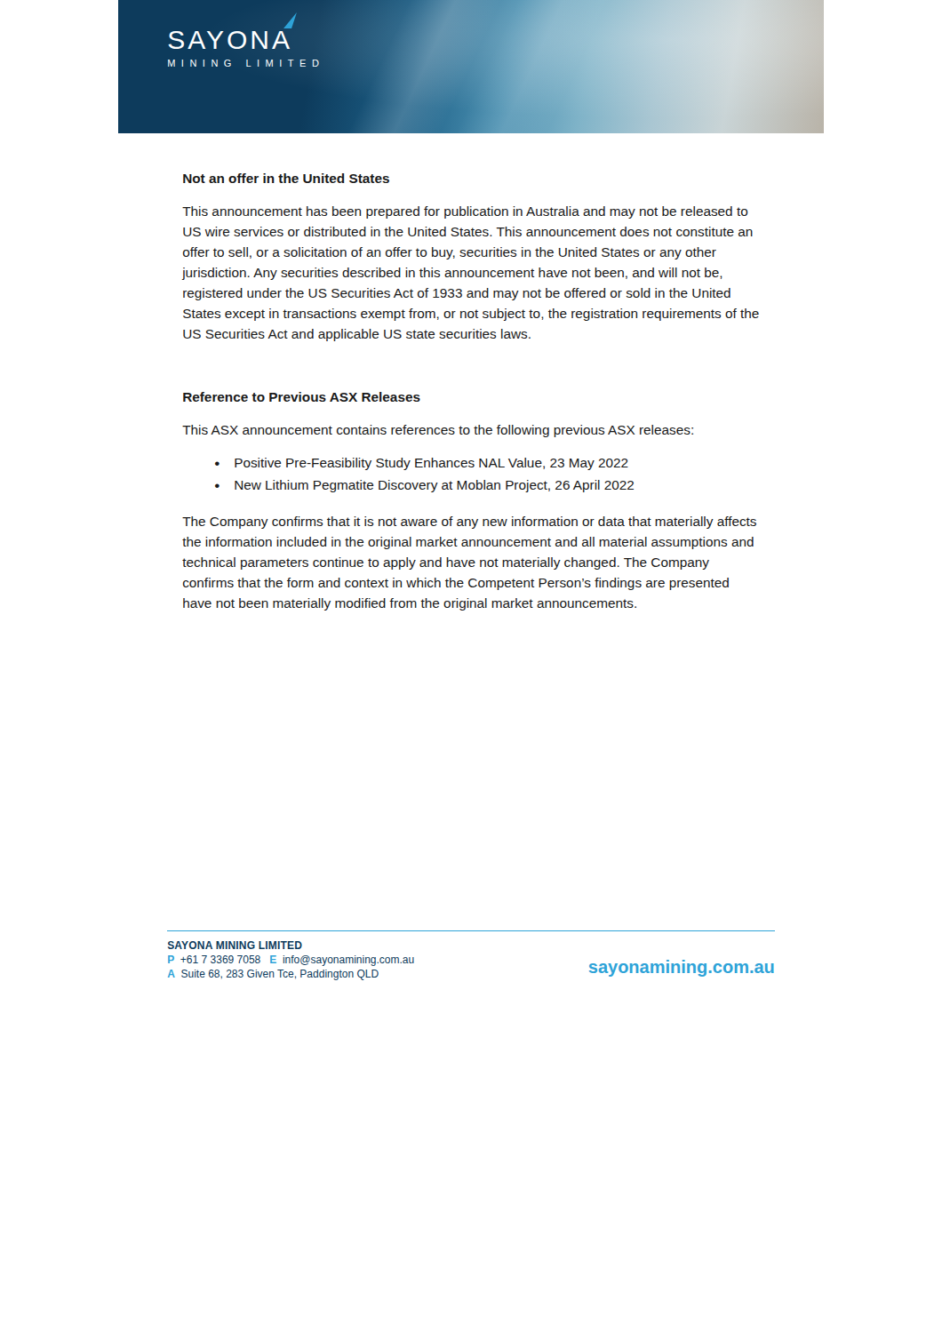SAYONA
MINING LIMITED
Not an offer in the United States
This announcement has been prepared for publication in Australia and may not be released to US wire services or distributed in the United States. This announcement does not constitute an offer to sell, or a solicitation of an offer to buy, securities in the United States or any other jurisdiction. Any securities described in this announcement have not been, and will not be, registered under the US Securities Act of 1933 and may not be offered or sold in the United States except in transactions exempt from, or not subject to, the registration requirements of the US Securities Act and applicable US state securities laws.
Reference to Previous ASX Releases
This ASX announcement contains references to the following previous ASX releases:
Positive Pre-Feasibility Study Enhances NAL Value, 23 May 2022
New Lithium Pegmatite Discovery at Moblan Project, 26 April 2022
The Company confirms that it is not aware of any new information or data that materially affects the information included in the original market announcement and all material assumptions and technical parameters continue to apply and have not materially changed. The Company confirms that the form and context in which the Competent Person’s findings are presented have not been materially modified from the original market announcements.
SAYONA MINING LIMITED
P +61 7 3369 7058 E info@sayonamining.com.au
A Suite 68, 283 Given Tce, Paddington QLD
sayonamining.com.au